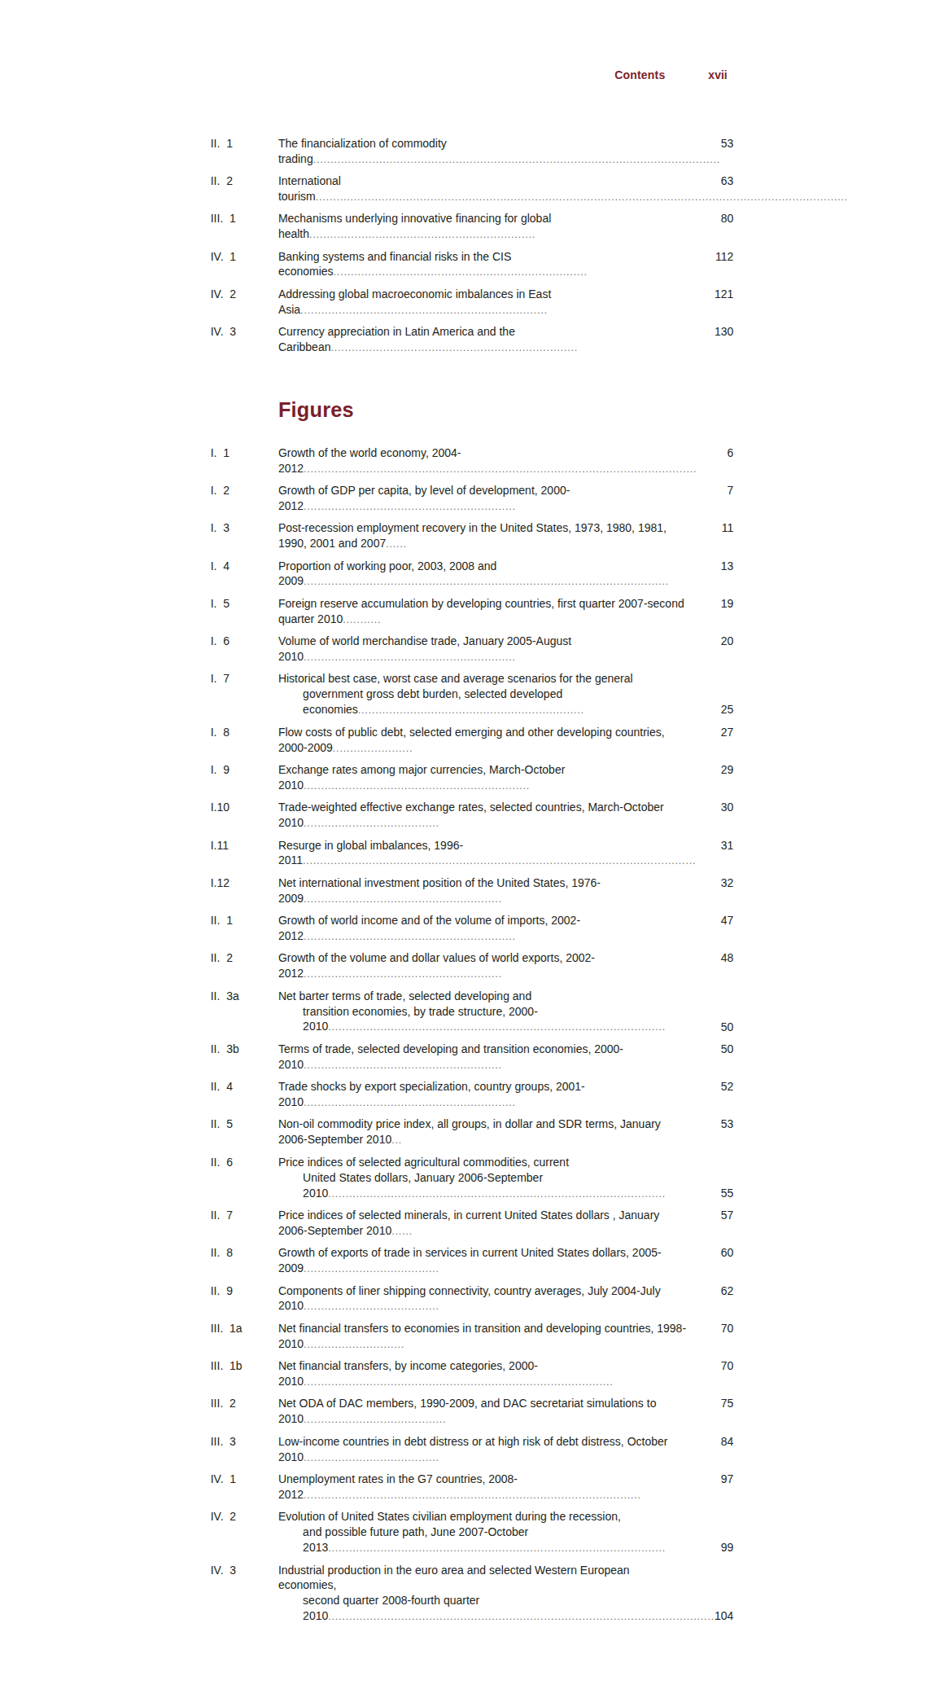Contents xvii
| II. 1 | The financialization of commodity trading ..................................................................................................................... | 53 |
| II. 2 | International tourism ......................................................................................................................................................... | 63 |
| III. 1 | Mechanisms underlying innovative financing for global health ................................................................. | 80 |
| IV. 1 | Banking systems and financial risks in the CIS economies ......................................................................... | 112 |
| IV. 2 | Addressing global macroeconomic imbalances in East Asia ....................................................................... | 121 |
| IV. 3 | Currency appreciation in Latin America and the Caribbean ....................................................................... | 130 |
Figures
| I. 1 | Growth of the world economy, 2004-2012 ................................................................................................................. | 6 |
| I. 2 | Growth of GDP per capita, by level of development, 2000-2012 ............................................................. | 7 |
| I. 3 | Post-recession employment recovery in the United States, 1973, 1980, 1981, 1990, 2001 and 2007 ...... | 11 |
| I. 4 | Proportion of working poor, 2003, 2008 and 2009 ......................................................................................................... | 13 |
| I. 5 | Foreign reserve accumulation by developing countries, first quarter 2007-second quarter 2010 ........... | 19 |
| I. 6 | Volume of world merchandise trade, January 2005-August 2010 ............................................................. | 20 |
| I. 7 | Historical best case, worst case and average scenarios for the general government gross debt burden, selected developed economies ................................................................. | 25 |
| I. 8 | Flow costs of public debt, selected emerging and other developing countries, 2000-2009 ....................... | 27 |
| I. 9 | Exchange rates among major currencies, March-October 2010 ................................................................. | 29 |
| I.10 | Trade-weighted effective exchange rates, selected countries, March-October 2010 ....................................... | 30 |
| I.11 | Resurge in global imbalances, 1996-2011 ................................................................................................................. | 31 |
| I.12 | Net international investment position of the United States, 1976-2009 ......................................................... | 32 |
| II. 1 | Growth of world income and of the volume of imports, 2002-2012 ............................................................. | 47 |
| II. 2 | Growth of the volume and dollar values of world exports, 2002-2012 ......................................................... | 48 |
| II. 3a | Net barter terms of trade, selected developing and transition economies, by trade structure, 2000-2010 ................................................................................................. | 50 |
| II. 3b | Terms of trade, selected developing and transition economies, 2000-2010 ......................................................... | 50 |
| II. 4 | Trade shocks by export specialization, country groups, 2001-2010 ............................................................. | 52 |
| II. 5 | Non-oil commodity price index, all groups, in dollar and SDR terms, January 2006-September 2010 ... | 53 |
| II. 6 | Price indices of selected agricultural commodities, current United States dollars, January 2006-September 2010 ................................................................................................. | 55 |
| II. 7 | Price indices of selected minerals, in current United States dollars , January 2006-September 2010 ...... | 57 |
| II. 8 | Growth of exports of trade in services in current United States dollars, 2005-2009 ....................................... | 60 |
| II. 9 | Components of liner shipping connectivity, country averages, July 2004-July 2010 ....................................... | 62 |
| III. 1a | Net financial transfers to economies in transition and developing countries, 1998-2010 ............................. | 70 |
| III. 1b | Net financial transfers, by income categories, 2000-2010 ......................................................................................... | 70 |
| III. 2 | Net ODA of DAC members, 1990-2009, and DAC secretariat simulations to 2010 ......................................... | 75 |
| III. 3 | Low-income countries in debt distress or at high risk of debt distress, October 2010 ....................................... | 84 |
| IV. 1 | Unemployment rates in the G7 countries, 2008-2012 ................................................................................................. | 97 |
| IV. 2 | Evolution of United States civilian employment during the recession, and possible future path, June 2007-October 2013 ................................................................................................. | 99 |
| IV. 3 | Industrial production in the euro area and selected Western European economies, second quarter 2008-fourth quarter 2010 ................................................................................................................. | 104 |